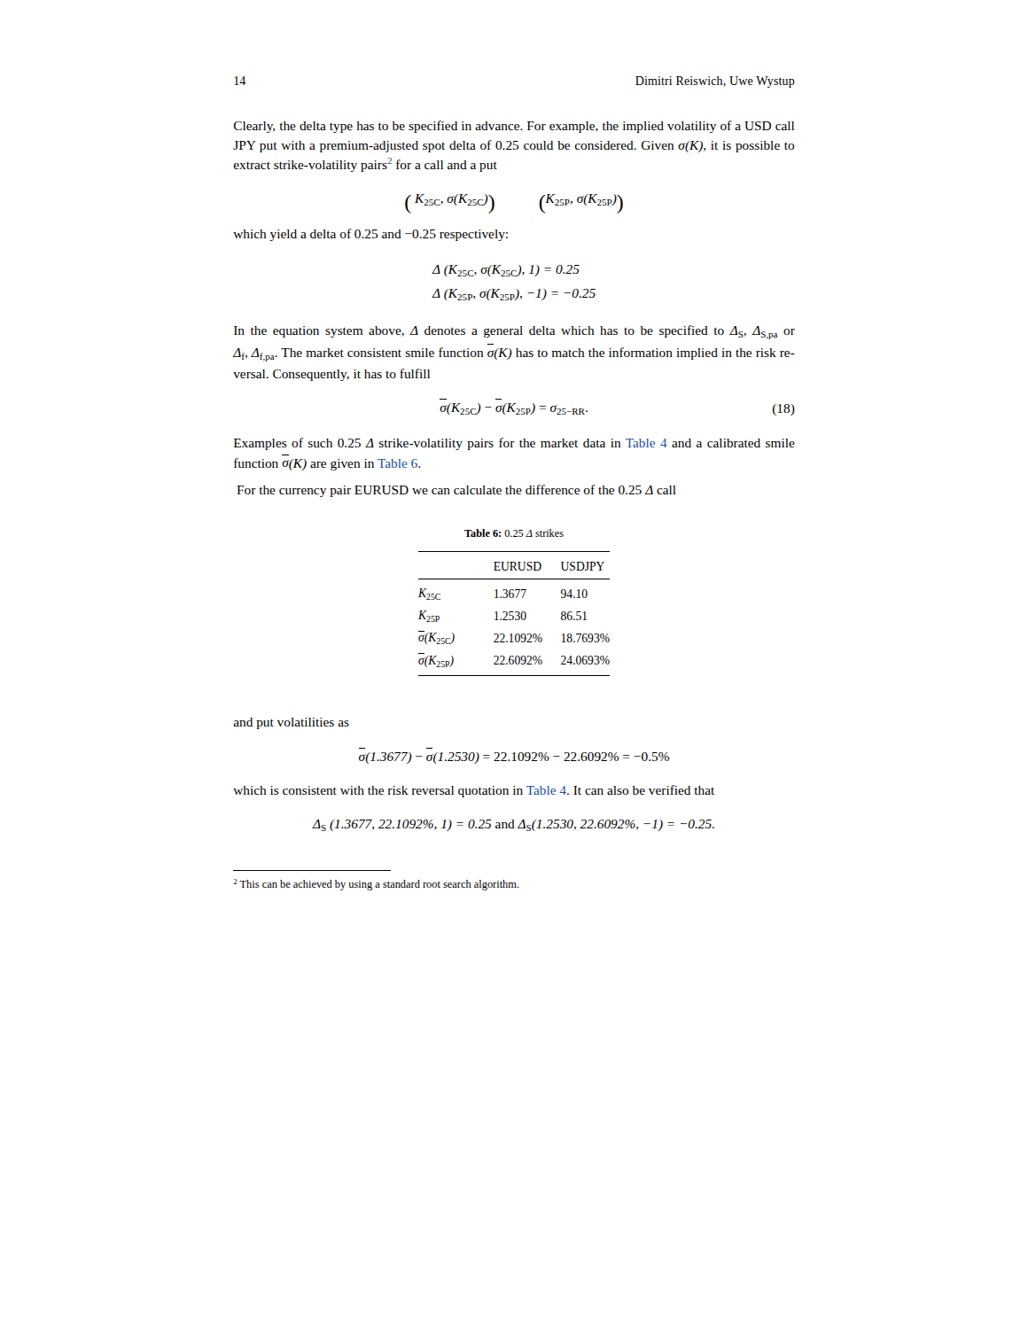14 Dimitri Reiswich, Uwe Wystup
Clearly, the delta type has to be specified in advance. For example, the implied volatility of a USD call JPY put with a premium-adjusted spot delta of 0.25 could be considered. Given σ(K), it is possible to extract strike-volatility pairs2 for a call and a put
( K25C, σ(K25C)) (K25P, σ(K25P))
which yield a delta of 0.25 and −0.25 respectively:
Δ (K25C, σ(K25C), 1) = 0.25
Δ (K25P, σ(K25P), −1) = −0.25
In the equation system above, Δ denotes a general delta which has to be specified to ΔS, ΔS,pa or Δf, Δf,pa. The market consistent smile function σ(K) has to match the information implied in the risk reversal. Consequently, it has to fulfill
σ(K25C) − σ(K25P) = σ25−RR. (18)
Examples of such 0.25 Δ strike-volatility pairs for the market data in Table 4 and a calibrated smile function σ(K) are given in Table 6.
For the currency pair EURUSD we can calculate the difference of the 0.25 Δ call
Table 6: 0.25 Δ strikes
| | EURUSD | USDJPY |
| --- | --- | --- |
| K 25C | 1.3677 | 94.10 |
| K 25P | 1.2530 | 86.51 |
| σ (K 25C ) | 22.1092% | 18.7693% |
| σ (K 25P ) | 22.6092% | 24.0693% |
and put volatilities as
σ(1.3677) − σ(1.2530) = 22.1092% − 22.6092% = −0.5%
which is consistent with the risk reversal quotation in Table 4. It can also be verified that
ΔS (1.3677, 22.1092%, 1) = 0.25 and ΔS(1.2530, 22.6092%, −1) = −0.25.
2 This can be achieved by using a standard root search algorithm.